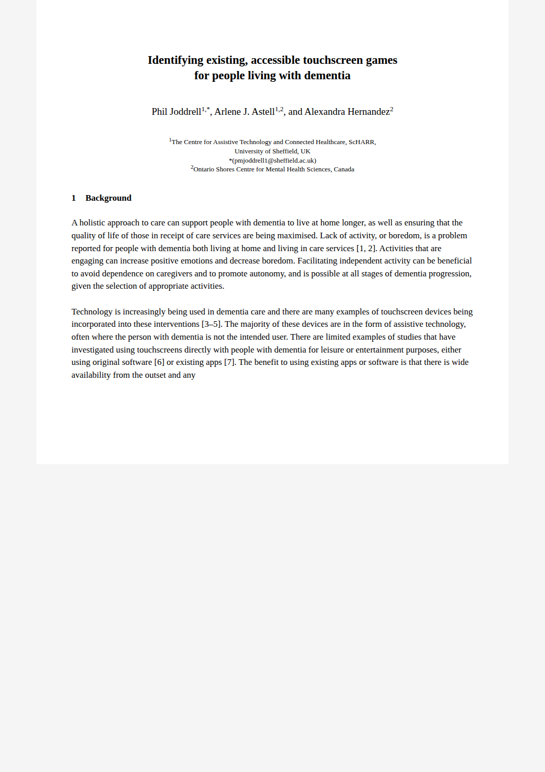Identifying existing, accessible touchscreen games
for people living with dementia
Phil Joddrell1,*, Arlene J. Astell1,2, and Alexandra Hernandez2
1The Centre for Assistive Technology and Connected Healthcare, ScHARR,
University of Sheffield, UK
*(pmjoddrell1@sheffield.ac.uk)
2Ontario Shores Centre for Mental Health Sciences, Canada
1 Background
A holistic approach to care can support people with dementia to live at home longer, as well as ensuring that the quality of life of those in receipt of care services are being maximised. Lack of activity, or boredom, is a problem reported for people with dementia both living at home and living in care services [1, 2]. Activities that are engaging can increase positive emotions and decrease boredom. Facilitating independent activity can be beneficial to avoid dependence on caregivers and to promote autonomy, and is possible at all stages of dementia progression, given the selection of appropriate activities.
Technology is increasingly being used in dementia care and there are many examples of touchscreen devices being incorporated into these interventions [3–5]. The majority of these devices are in the form of assistive technology, often where the person with dementia is not the intended user. There are limited examples of studies that have investigated using touchscreens directly with people with dementia for leisure or entertainment purposes, either using original software [6] or existing apps [7]. The benefit to using existing apps or software is that there is wide availability from the outset and any